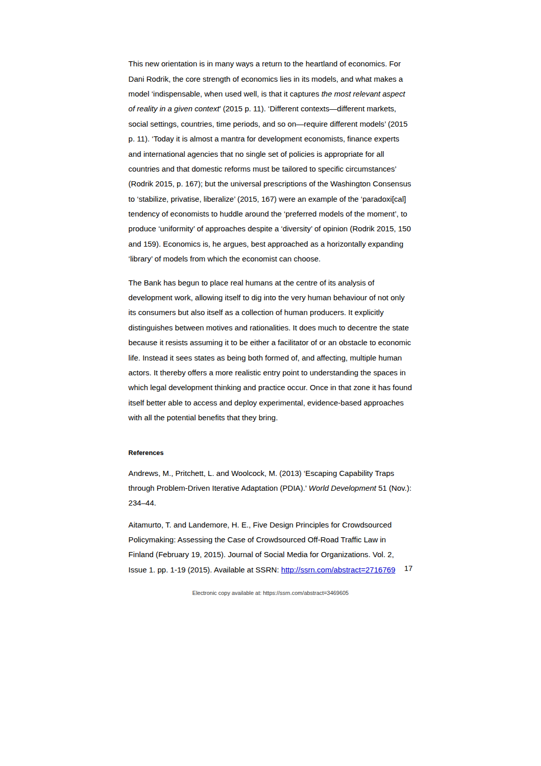This new orientation is in many ways a return to the heartland of economics. For Dani Rodrik, the core strength of economics lies in its models, and what makes a model ‘indispensable, when used well, is that it captures the most relevant aspect of reality in a given context’ (2015 p. 11). ‘Different contexts—different markets, social settings, countries, time periods, and so on—require different models’ (2015 p. 11). ‘Today it is almost a mantra for development economists, finance experts and international agencies that no single set of policies is appropriate for all countries and that domestic reforms must be tailored to specific circumstances’ (Rodrik 2015, p. 167); but the universal prescriptions of the Washington Consensus to ‘stabilize, privatise, liberalize’ (2015, 167) were an example of the ‘paradoxi[cal] tendency of economists to huddle around the ‘preferred models of the moment’, to produce ‘uniformity’ of approaches despite a ‘diversity’ of opinion (Rodrik 2015, 150 and 159). Economics is, he argues, best approached as a horizontally expanding ‘library’ of models from which the economist can choose.
The Bank has begun to place real humans at the centre of its analysis of development work, allowing itself to dig into the very human behaviour of not only its consumers but also itself as a collection of human producers. It explicitly distinguishes between motives and rationalities. It does much to decentre the state because it resists assuming it to be either a facilitator of or an obstacle to economic life. Instead it sees states as being both formed of, and affecting, multiple human actors. It thereby offers a more realistic entry point to understanding the spaces in which legal development thinking and practice occur. Once in that zone it has found itself better able to access and deploy experimental, evidence-based approaches with all the potential benefits that they bring.
References
Andrews, M., Pritchett, L. and Woolcock, M. (2013) ‘Escaping Capability Traps through Problem-Driven Iterative Adaptation (PDIA).’ World Development 51 (Nov.): 234–44.
Aitamurto, T. and Landemore, H. E., Five Design Principles for Crowdsourced Policymaking: Assessing the Case of Crowdsourced Off-Road Traffic Law in Finland (February 19, 2015). Journal of Social Media for Organizations. Vol. 2, Issue 1. pp. 1-19 (2015). Available at SSRN: http://ssrn.com/abstract=2716769
17
Electronic copy available at: https://ssrn.com/abstract=3469605